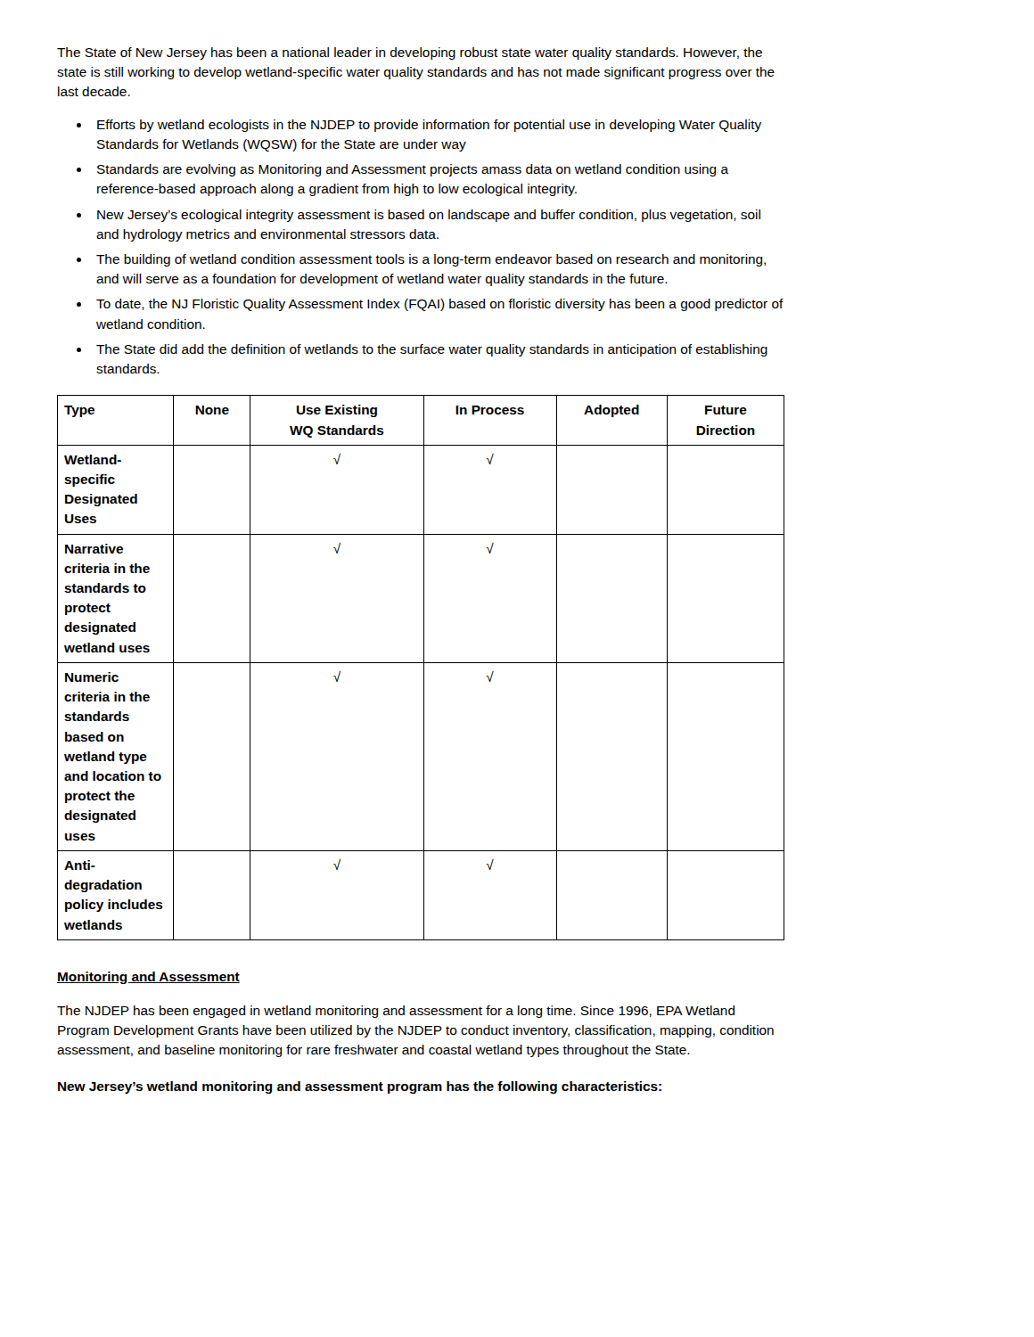The State of New Jersey has been a national leader in developing robust state water quality standards. However, the state is still working to develop wetland-specific water quality standards and has not made significant progress over the last decade.
Efforts by wetland ecologists in the NJDEP to provide information for potential use in developing Water Quality Standards for Wetlands (WQSW) for the State are under way
Standards are evolving as Monitoring and Assessment projects amass data on wetland condition using a reference-based approach along a gradient from high to low ecological integrity.
New Jersey’s ecological integrity assessment is based on landscape and buffer condition, plus vegetation, soil and hydrology metrics and environmental stressors data.
The building of wetland condition assessment tools is a long-term endeavor based on research and monitoring, and will serve as a foundation for development of wetland water quality standards in the future.
To date, the NJ Floristic Quality Assessment Index (FQAI) based on floristic diversity has been a good predictor of wetland condition.
The State did add the definition of wetlands to the surface water quality standards in anticipation of establishing standards.
| Type | None | Use Existing WQ Standards | In Process | Adopted | Future Direction |
| --- | --- | --- | --- | --- | --- |
| Wetland-specific Designated Uses | | √ | √ | | |
| Narrative criteria in the standards to protect designated wetland uses | | √ | √ | | |
| Numeric criteria in the standards based on wetland type and location to protect the designated uses | | √ | √ | | |
| Anti-degradation policy includes wetlands | | √ | √ | | |
Monitoring and Assessment
The NJDEP has been engaged in wetland monitoring and assessment for a long time. Since 1996, EPA Wetland Program Development Grants have been utilized by the NJDEP to conduct inventory, classification, mapping, condition assessment, and baseline monitoring for rare freshwater and coastal wetland types throughout the State.
New Jersey’s wetland monitoring and assessment program has the following characteristics: